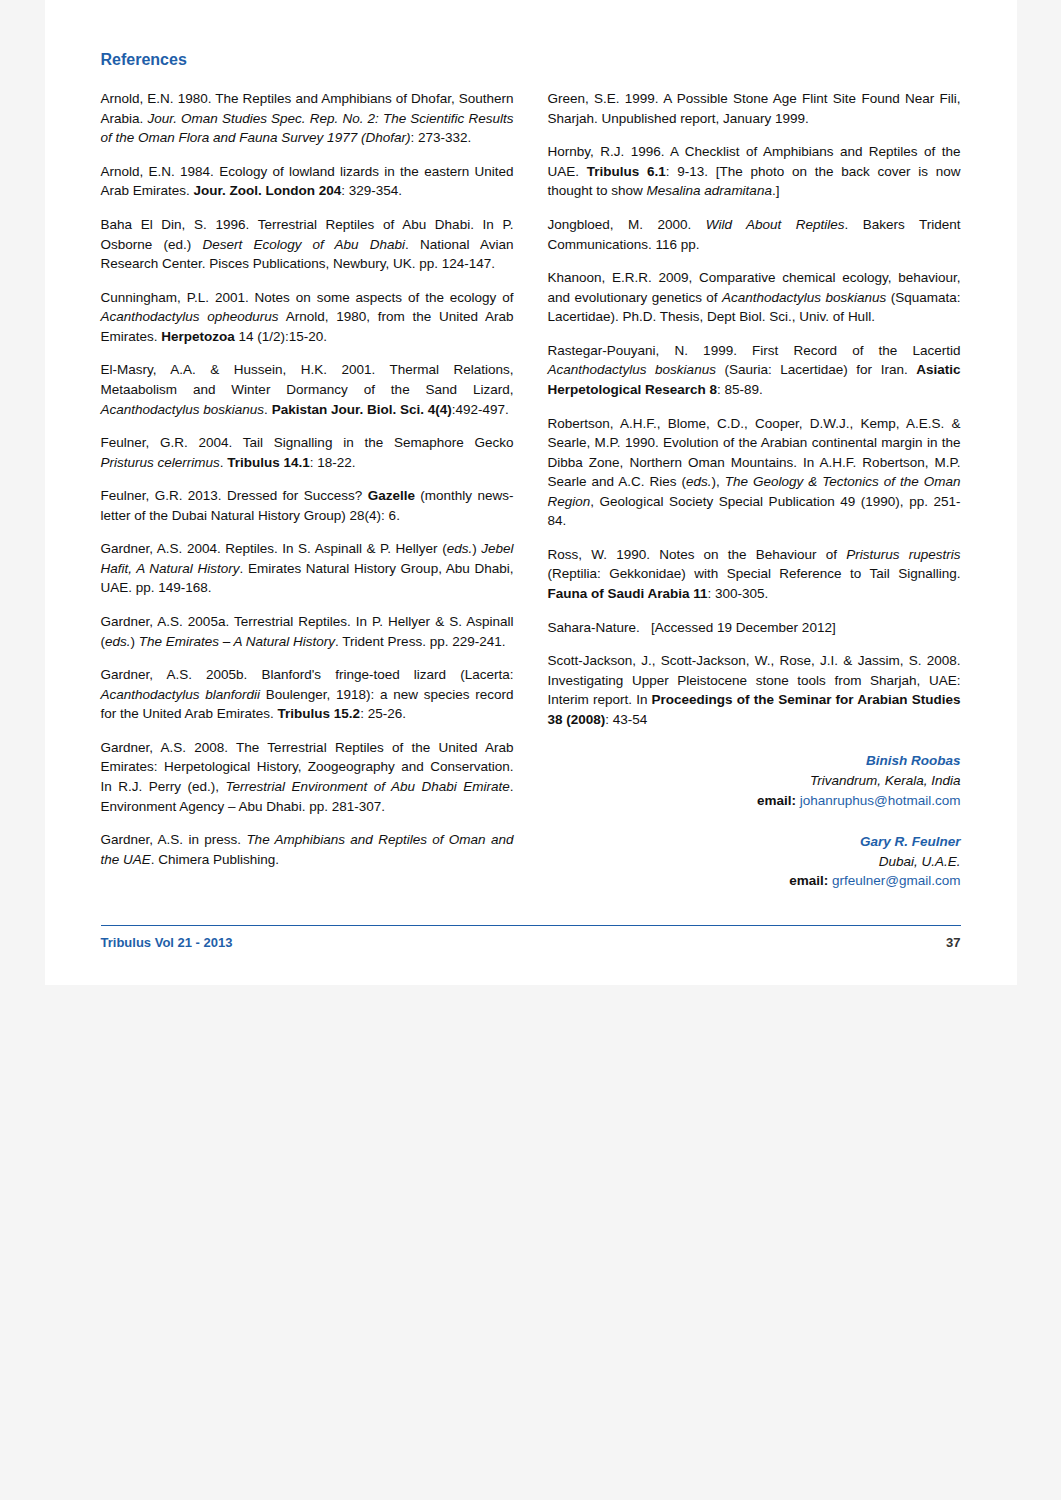References
Arnold, E.N. 1980. The Reptiles and Amphibians of Dhofar, Southern Arabia. Jour. Oman Studies Spec. Rep. No. 2: The Scientific Results of the Oman Flora and Fauna Survey 1977 (Dhofar): 273-332.
Arnold, E.N. 1984. Ecology of lowland lizards in the eastern United Arab Emirates. Jour. Zool. London 204: 329-354.
Baha El Din, S. 1996. Terrestrial Reptiles of Abu Dhabi. In P. Osborne (ed.) Desert Ecology of Abu Dhabi. National Avian Research Center. Pisces Publications, Newbury, UK. pp. 124-147.
Cunningham, P.L. 2001. Notes on some aspects of the ecology of Acanthodactylus opheodurus Arnold, 1980, from the United Arab Emirates. Herpetozoa 14 (1/2):15-20.
El-Masry, A.A. & Hussein, H.K. 2001. Thermal Relations, Metaabolism and Winter Dormancy of the Sand Lizard, Acanthodactylus boskianus. Pakistan Jour. Biol. Sci. 4(4):492-497.
Feulner, G.R. 2004. Tail Signalling in the Semaphore Gecko Pristurus celerrimus. Tribulus 14.1: 18-22.
Feulner, G.R. 2013. Dressed for Success? Gazelle (monthly newsletter of the Dubai Natural History Group) 28(4): 6.
Gardner, A.S. 2004. Reptiles. In S. Aspinall & P. Hellyer (eds.) Jebel Hafit, A Natural History. Emirates Natural History Group, Abu Dhabi, UAE. pp. 149-168.
Gardner, A.S. 2005a. Terrestrial Reptiles. In P. Hellyer & S. Aspinall (eds.) The Emirates – A Natural History. Trident Press. pp. 229-241.
Gardner, A.S. 2005b. Blanford's fringe-toed lizard (Lacerta: Acanthodactylus blanfordii Boulenger, 1918): a new species record for the United Arab Emirates. Tribulus 15.2: 25-26.
Gardner, A.S. 2008. The Terrestrial Reptiles of the United Arab Emirates: Herpetological History, Zoogeography and Conservation. In R.J. Perry (ed.), Terrestrial Environment of Abu Dhabi Emirate. Environment Agency – Abu Dhabi. pp. 281-307.
Gardner, A.S. in press. The Amphibians and Reptiles of Oman and the UAE. Chimera Publishing.
Green, S.E. 1999. A Possible Stone Age Flint Site Found Near Fili, Sharjah. Unpublished report, January 1999.
Hornby, R.J. 1996. A Checklist of Amphibians and Reptiles of the UAE. Tribulus 6.1: 9-13. [The photo on the back cover is now thought to show Mesalina adramitana.]
Jongbloed, M. 2000. Wild About Reptiles. Bakers Trident Communications. 116 pp.
Khanoon, E.R.R. 2009, Comparative chemical ecology, behaviour, and evolutionary genetics of Acanthodactylus boskianus (Squamata: Lacertidae). Ph.D. Thesis, Dept Biol. Sci., Univ. of Hull.
Rastegar-Pouyani, N. 1999. First Record of the Lacertid Acanthodactylus boskianus (Sauria: Lacertidae) for Iran. Asiatic Herpetological Research 8: 85-89.
Robertson, A.H.F., Blome, C.D., Cooper, D.W.J., Kemp, A.E.S. & Searle, M.P. 1990. Evolution of the Arabian continental margin in the Dibba Zone, Northern Oman Mountains. In A.H.F. Robertson, M.P. Searle and A.C. Ries (eds.), The Geology & Tectonics of the Oman Region, Geological Society Special Publication 49 (1990), pp. 251-84.
Ross, W. 1990. Notes on the Behaviour of Pristurus rupestris (Reptilia: Gekkonidae) with Special Reference to Tail Signalling. Fauna of Saudi Arabia 11: 300-305.
Sahara-Nature. [Accessed 19 December 2012]
Scott-Jackson, J., Scott-Jackson, W., Rose, J.I. & Jassim, S. 2008. Investigating Upper Pleistocene stone tools from Sharjah, UAE: Interim report. In Proceedings of the Seminar for Arabian Studies 38 (2008): 43-54
Binish Roobas
Trivandrum, Kerala, India
email: johanruphus@hotmail.com
Gary R. Feulner
Dubai, U.A.E.
email: grfeulner@gmail.com
Tribulus Vol 21 - 2013 37